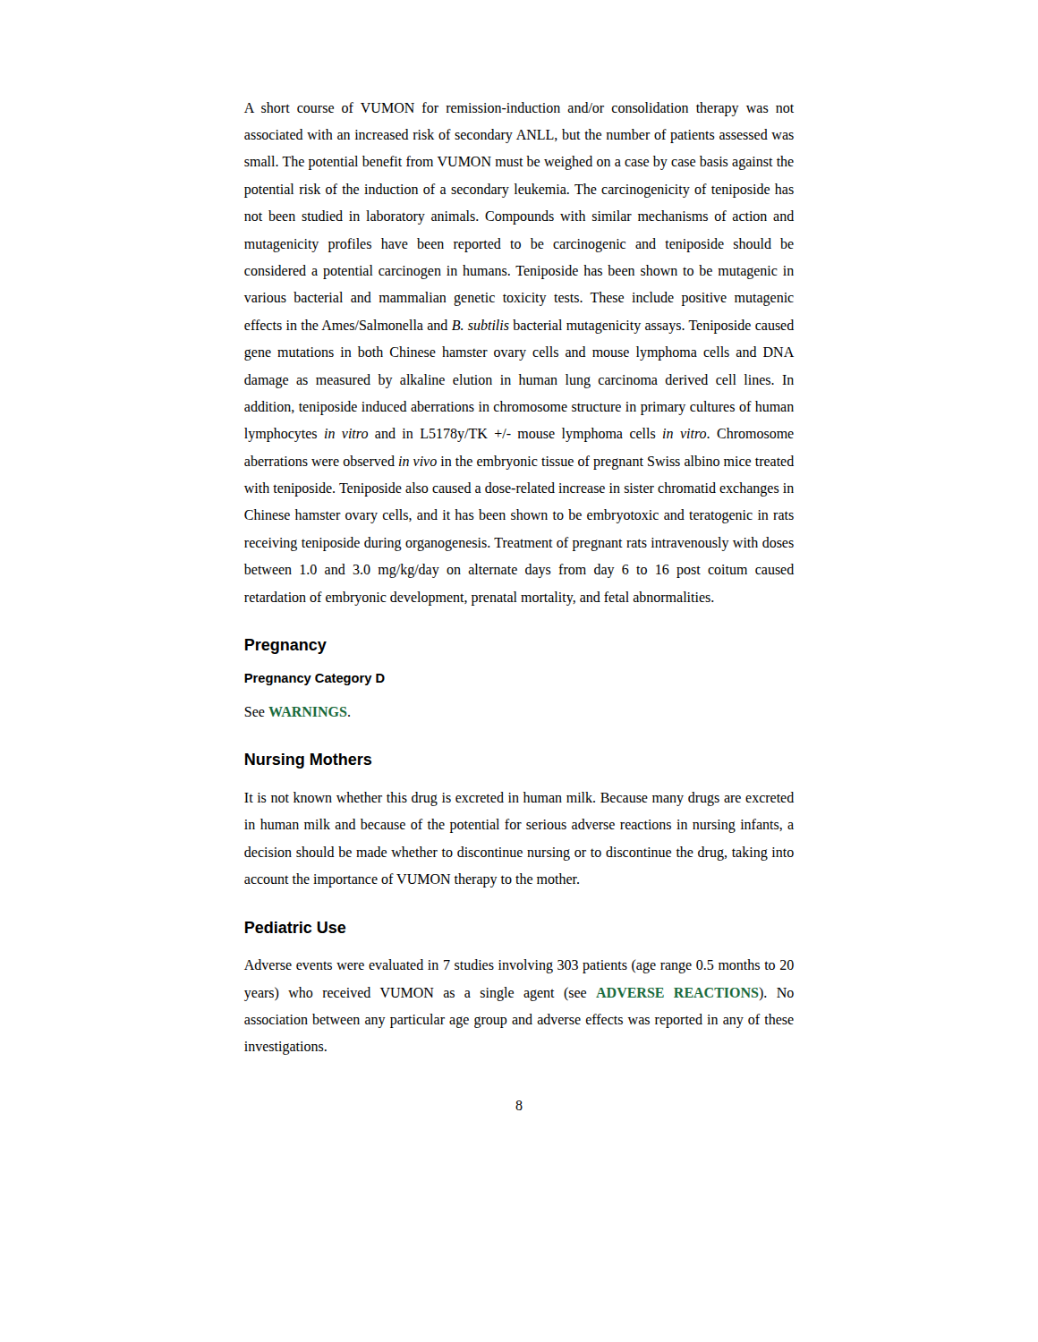A short course of VUMON for remission-induction and/or consolidation therapy was not associated with an increased risk of secondary ANLL, but the number of patients assessed was small. The potential benefit from VUMON must be weighed on a case by case basis against the potential risk of the induction of a secondary leukemia. The carcinogenicity of teniposide has not been studied in laboratory animals. Compounds with similar mechanisms of action and mutagenicity profiles have been reported to be carcinogenic and teniposide should be considered a potential carcinogen in humans. Teniposide has been shown to be mutagenic in various bacterial and mammalian genetic toxicity tests. These include positive mutagenic effects in the Ames/Salmonella and B. subtilis bacterial mutagenicity assays. Teniposide caused gene mutations in both Chinese hamster ovary cells and mouse lymphoma cells and DNA damage as measured by alkaline elution in human lung carcinoma derived cell lines. In addition, teniposide induced aberrations in chromosome structure in primary cultures of human lymphocytes in vitro and in L5178y/TK +/- mouse lymphoma cells in vitro. Chromosome aberrations were observed in vivo in the embryonic tissue of pregnant Swiss albino mice treated with teniposide. Teniposide also caused a dose-related increase in sister chromatid exchanges in Chinese hamster ovary cells, and it has been shown to be embryotoxic and teratogenic in rats receiving teniposide during organogenesis. Treatment of pregnant rats intravenously with doses between 1.0 and 3.0 mg/kg/day on alternate days from day 6 to 16 post coitum caused retardation of embryonic development, prenatal mortality, and fetal abnormalities.
Pregnancy
Pregnancy Category D
See WARNINGS.
Nursing Mothers
It is not known whether this drug is excreted in human milk. Because many drugs are excreted in human milk and because of the potential for serious adverse reactions in nursing infants, a decision should be made whether to discontinue nursing or to discontinue the drug, taking into account the importance of VUMON therapy to the mother.
Pediatric Use
Adverse events were evaluated in 7 studies involving 303 patients (age range 0.5 months to 20 years) who received VUMON as a single agent (see ADVERSE REACTIONS). No association between any particular age group and adverse effects was reported in any of these investigations.
8